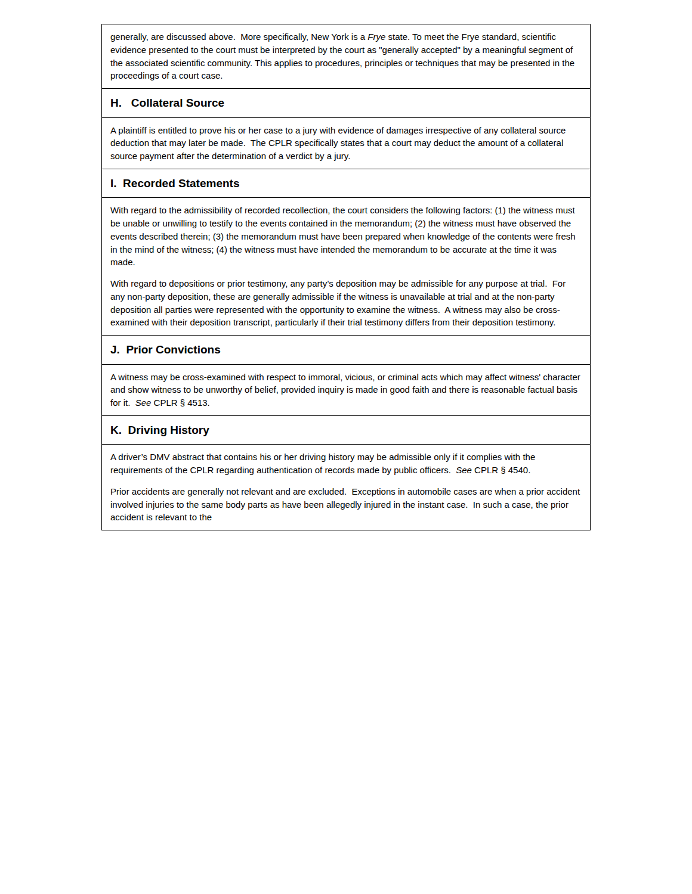| generally, are discussed above. More specifically, New York is a Frye state. To meet the Frye standard, scientific evidence presented to the court must be interpreted by the court as "generally accepted" by a meaningful segment of the associated scientific community. This applies to procedures, principles or techniques that may be presented in the proceedings of a court case. |
| H. Collateral Source |
| A plaintiff is entitled to prove his or her case to a jury with evidence of damages irrespective of any collateral source deduction that may later be made. The CPLR specifically states that a court may deduct the amount of a collateral source payment after the determination of a verdict by a jury. |
| I. Recorded Statements |
| With regard to the admissibility of recorded recollection, the court considers the following factors: (1) the witness must be unable or unwilling to testify to the events contained in the memorandum; (2) the witness must have observed the events described therein; (3) the memorandum must have been prepared when knowledge of the contents were fresh in the mind of the witness; (4) the witness must have intended the memorandum to be accurate at the time it was made. With regard to depositions or prior testimony, any party’s deposition may be admissible for any purpose at trial. For any non-party deposition, these are generally admissible if the witness is unavailable at trial and at the non-party deposition all parties were represented with the opportunity to examine the witness. A witness may also be cross-examined with their deposition transcript, particularly if their trial testimony differs from their deposition testimony. |
| J. Prior Convictions |
| A witness may be cross-examined with respect to immoral, vicious, or criminal acts which may affect witness' character and show witness to be unworthy of belief, provided inquiry is made in good faith and there is reasonable factual basis for it. See CPLR § 4513. |
| K. Driving History |
| A driver’s DMV abstract that contains his or her driving history may be admissible only if it complies with the requirements of the CPLR regarding authentication of records made by public officers. See CPLR § 4540. Prior accidents are generally not relevant and are excluded. Exceptions in automobile cases are when a prior accident involved injuries to the same body parts as have been allegedly injured in the instant case. In such a case, the prior accident is relevant to the |